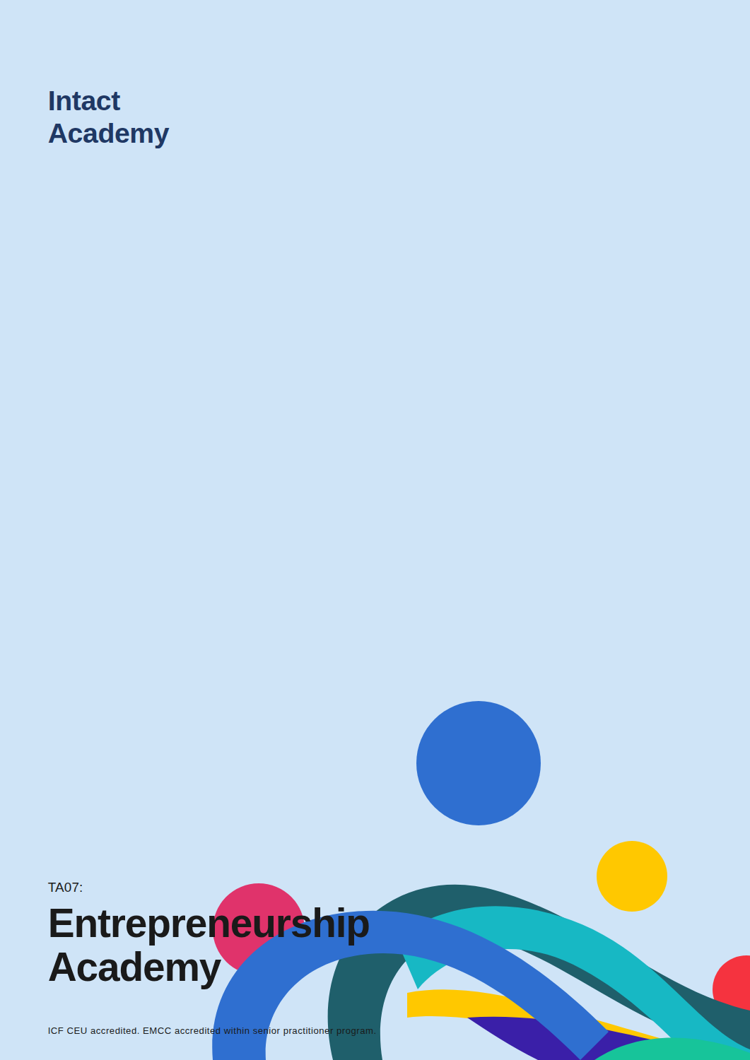Intact
Academy
TA07:
Entrepreneurship
Academy
ICF CEU accredited. EMCC accredited within senior practitioner program.